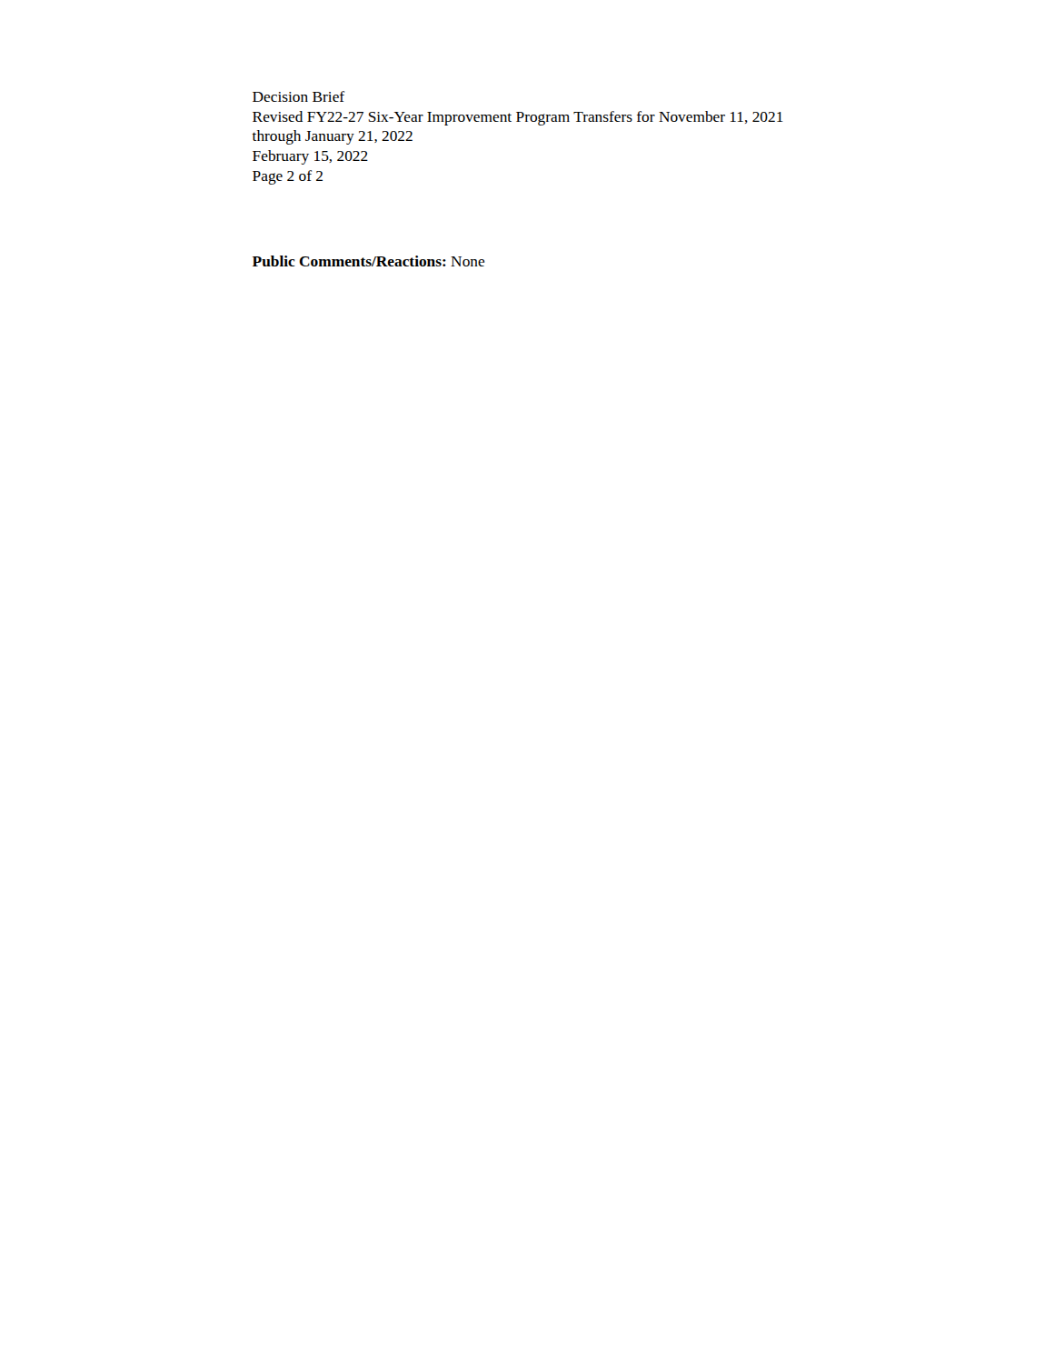Decision Brief
Revised FY22-27 Six-Year Improvement Program Transfers for November 11, 2021 through January 21, 2022
February 15, 2022
Page 2 of 2
Public Comments/Reactions: None